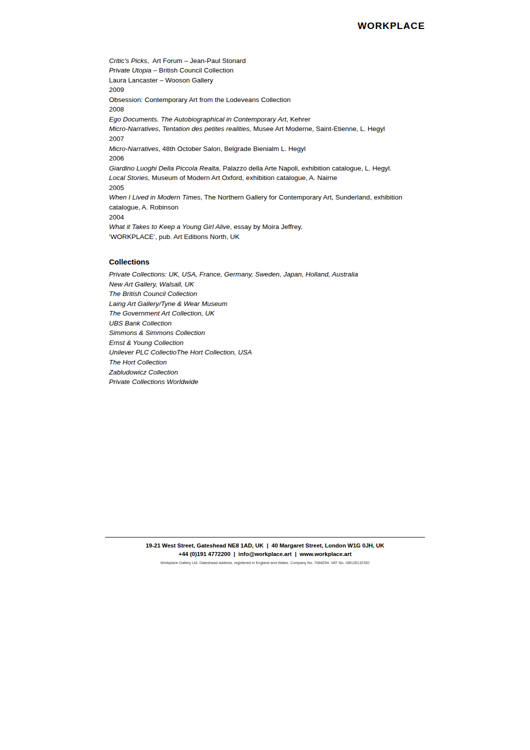WORKPLACE
Critic’s Picks, Art Forum – Jean-Paul Stonard
Private Utopia – British Council Collection
Laura Lancaster – Wooson Gallery
2009
Obsession: Contemporary Art from the Lodeveans Collection
2008
Ego Documents. The Autobiographical in Contemporary Art, Kehrer
Micro-Narratives, Tentation des petites realities, Musee Art Moderne, Saint-Etienne, L. Hegyl
2007
Micro-Narratives, 48th October Salon, Belgrade Bienialm L. Hegyl
2006
Giardino Luoghi Della Piccola Realta, Palazzo della Arte Napoli, exhibition catalogue, L. Hegyl.
Local Stories, Museum of Modern Art Oxford, exhibition catalogue, A. Nairne
2005
When I Lived in Modern Times, The Northern Gallery for Contemporary Art, Sunderland, exhibition catalogue, A. Robinson
2004
What it Takes to Keep a Young Girl Alive, essay by Moira Jeffrey,
‘WORKPLACE’, pub. Art Editions North, UK
Collections
Private Collections: UK, USA, France, Germany, Sweden, Japan, Holland, Australia
New Art Gallery, Walsall, UK
The British Council Collection
Laing Art Gallery/Tyne & Wear Museum
The Government Art Collection, UK
UBS Bank Collection
Simmons & Simmons Collection
Ernst & Young Collection
Unilever PLC CollectioThe Hort Collection, USA
The Hort Collection
Zabludowicz Collection
Private Collections Worldwide
19-21 West Street, Gateshead NE8 1AD, UK | 40 Margaret Street, London W1G 0JH, UK
+44 (0)191 4772200 | info@workplace.art | www.workplace.art
Workplace Gallery Ltd. Gateshead address, registered in England and Wales. Company No. 7068254. VAT No. GB126132352